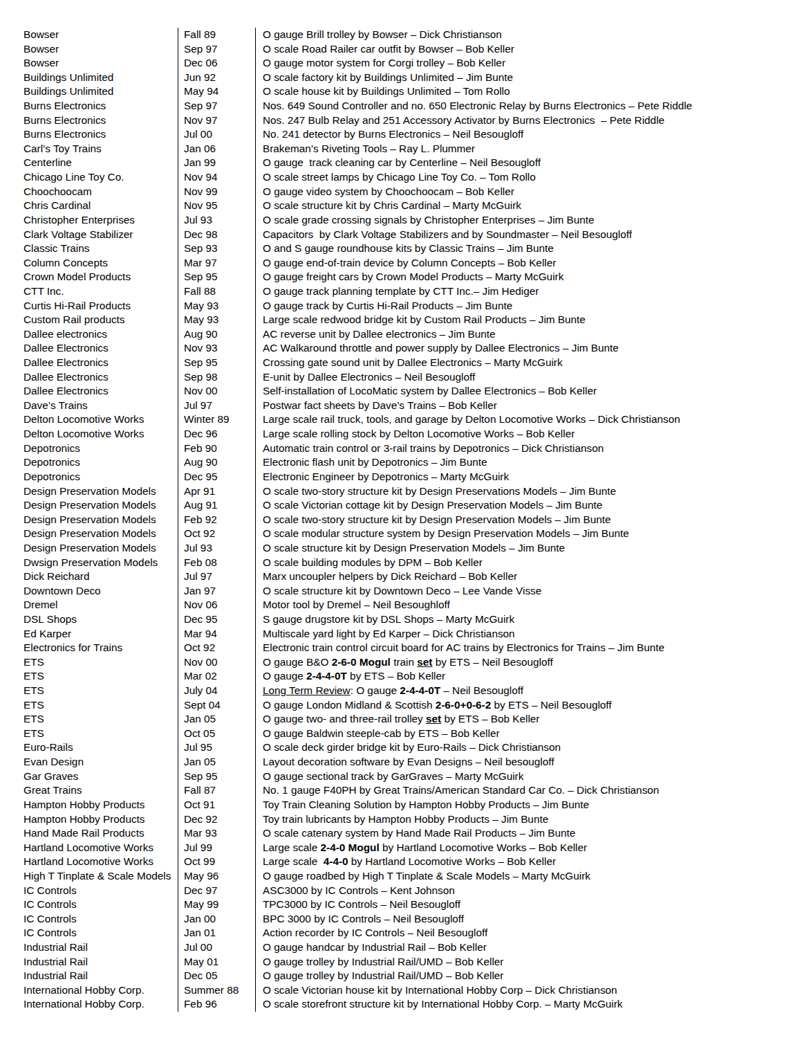| Bowser | Fall 89 | O gauge Brill trolley by Bowser – Dick Christianson |
| Bowser | Sep 97 | O scale Road Railer car outfit by Bowser – Bob Keller |
| Bowser | Dec 06 | O gauge motor system for Corgi trolley – Bob Keller |
| Buildings Unlimited | Jun 92 | O scale factory kit by Buildings Unlimited – Jim Bunte |
| Buildings Unlimited | May 94 | O scale house kit by Buildings Unlimited – Tom Rollo |
| Burns Electronics | Sep 97 | Nos. 649 Sound Controller and no. 650 Electronic Relay by Burns Electronics – Pete Riddle |
| Burns Electronics | Nov 97 | Nos. 247 Bulb Relay and 251 Accessory Activator by Burns Electronics – Pete Riddle |
| Burns Electronics | Jul 00 | No. 241 detector by Burns Electronics – Neil Besougloff |
| Carl’s Toy Trains | Jan 06 | Brakeman’s Riveting Tools – Ray L. Plummer |
| Centerline | Jan 99 | O gauge track cleaning car by Centerline – Neil Besougloff |
| Chicago Line Toy Co. | Nov 94 | O scale street lamps by Chicago Line Toy Co. – Tom Rollo |
| Choochoocam | Nov 99 | O gauge video system by Choochoocam – Bob Keller |
| Chris Cardinal | Nov 95 | O scale structure kit by Chris Cardinal – Marty McGuirk |
| Christopher Enterprises | Jul 93 | O scale grade crossing signals by Christopher Enterprises – Jim Bunte |
| Clark Voltage Stabilizer | Dec 98 | Capacitors by Clark Voltage Stabilizers and by Soundmaster – Neil Besougloff |
| Classic Trains | Sep 93 | O and S gauge roundhouse kits by Classic Trains – Jim Bunte |
| Column Concepts | Mar 97 | O gauge end-of-train device by Column Concepts – Bob Keller |
| Crown Model Products | Sep 95 | O gauge freight cars by Crown Model Products – Marty McGuirk |
| CTT Inc. | Fall 88 | O gauge track planning template by CTT Inc.– Jim Hediger |
| Curtis Hi-Rail Products | May 93 | O gauge track by Curtis Hi-Rail Products – Jim Bunte |
| Custom Rail products | May 93 | Large scale redwood bridge kit by Custom Rail Products – Jim Bunte |
| Dallee electronics | Aug 90 | AC reverse unit by Dallee electronics – Jim Bunte |
| Dallee Electronics | Nov 93 | AC Walkaround throttle and power supply by Dallee Electronics – Jim Bunte |
| Dallee Electronics | Sep 95 | Crossing gate sound unit by Dallee Electronics – Marty McGuirk |
| Dallee Electronics | Sep 98 | E-unit by Dallee Electronics – Neil Besougloff |
| Dallee Electronics | Nov 00 | Self-installation of LocoMatic system by Dallee Electronics – Bob Keller |
| Dave’s Trains | Jul 97 | Postwar fact sheets by Dave’s Trains – Bob Keller |
| Delton Locomotive Works | Winter 89 | Large scale rail truck, tools, and garage by Delton Locomotive Works – Dick Christianson |
| Delton Locomotive Works | Dec 96 | Large scale rolling stock by Delton Locomotive Works – Bob Keller |
| Depotronics | Feb 90 | Automatic train control or 3-rail trains by Depotronics – Dick Christianson |
| Depotronics | Aug 90 | Electronic flash unit by Depotronics – Jim Bunte |
| Depotronics | Dec 95 | Electronic Engineer by Depotronics – Marty McGuirk |
| Design Preservation Models | Apr 91 | O scale two-story structure kit by Design Preservations Models – Jim Bunte |
| Design Preservation Models | Aug 91 | O scale Victorian cottage kit by Design Preservation Models – Jim Bunte |
| Design Preservation Models | Feb 92 | O scale two-story structure kit by Design Preservation Models – Jim Bunte |
| Design Preservation Models | Oct 92 | O scale modular structure system by Design Preservation Models – Jim Bunte |
| Design Preservation Models | Jul 93 | O scale structure kit by Design Preservation Models – Jim Bunte |
| Dwsign Preservation Models | Feb 08 | O scale building modules by DPM – Bob Keller |
| Dick Reichard | Jul 97 | Marx uncoupler helpers by Dick Reichard – Bob Keller |
| Downtown Deco | Jan 97 | O scale structure kit by Downtown Deco – Lee Vande Visse |
| Dremel | Nov 06 | Motor tool by Dremel – Neil Besoughloff |
| DSL Shops | Dec 95 | S gauge drugstore kit by DSL Shops – Marty McGuirk |
| Ed Karper | Mar 94 | Multiscale yard light by Ed Karper – Dick Christianson |
| Electronics for Trains | Oct 92 | Electronic train control circuit board for AC trains by Electronics for Trains – Jim Bunte |
| ETS | Nov 00 | O gauge B&O 2-6-0 Mogul train set by ETS – Neil Besougloff |
| ETS | Mar 02 | O gauge 2-4-4-0T by ETS – Bob Keller |
| ETS | July 04 | Long Term Review : O gauge 2-4-4-0T – Neil Besougloff |
| ETS | Sept 04 | O gauge London Midland & Scottish 2-6-0+0-6-2 by ETS – Neil Besougloff |
| ETS | Jan 05 | O gauge two- and three-rail trolley set by ETS – Bob Keller |
| ETS | Oct 05 | O gauge Baldwin steeple-cab by ETS – Bob Keller |
| Euro-Rails | Jul 95 | O scale deck girder bridge kit by Euro-Rails – Dick Christianson |
| Evan Design | Jan 05 | Layout decoration software by Evan Designs – Neil besougloff |
| Gar Graves | Sep 95 | O gauge sectional track by GarGraves – Marty McGuirk |
| Great Trains | Fall 87 | No. 1 gauge F40PH by Great Trains/American Standard Car Co. – Dick Christianson |
| Hampton Hobby Products | Oct 91 | Toy Train Cleaning Solution by Hampton Hobby Products – Jim Bunte |
| Hampton Hobby Products | Dec 92 | Toy train lubricants by Hampton Hobby Products – Jim Bunte |
| Hand Made Rail Products | Mar 93 | O scale catenary system by Hand Made Rail Products – Jim Bunte |
| Hartland Locomotive Works | Jul 99 | Large scale 2-4-0 Mogul by Hartland Locomotive Works – Bob Keller |
| Hartland Locomotive Works | Oct 99 | Large scale 4-4-0 by Hartland Locomotive Works – Bob Keller |
| High T Tinplate & Scale Models | May 96 | O gauge roadbed by High T Tinplate & Scale Models – Marty McGuirk |
| IC Controls | Dec 97 | ASC3000 by IC Controls – Kent Johnson |
| IC Controls | May 99 | TPC3000 by IC Controls – Neil Besougloff |
| IC Controls | Jan 00 | BPC 3000 by IC Controls – Neil Besougloff |
| IC Controls | Jan 01 | Action recorder by IC Controls – Neil Besougloff |
| Industrial Rail | Jul 00 | O gauge handcar by Industrial Rail – Bob Keller |
| Industrial Rail | May 01 | O gauge trolley by Industrial Rail/UMD – Bob Keller |
| Industrial Rail | Dec 05 | O gauge trolley by Industrial Rail/UMD – Bob Keller |
| International Hobby Corp. | Summer 88 | O scale Victorian house kit by International Hobby Corp – Dick Christianson |
| International Hobby Corp. | Feb 96 | O scale storefront structure kit by International Hobby Corp. – Marty McGuirk |